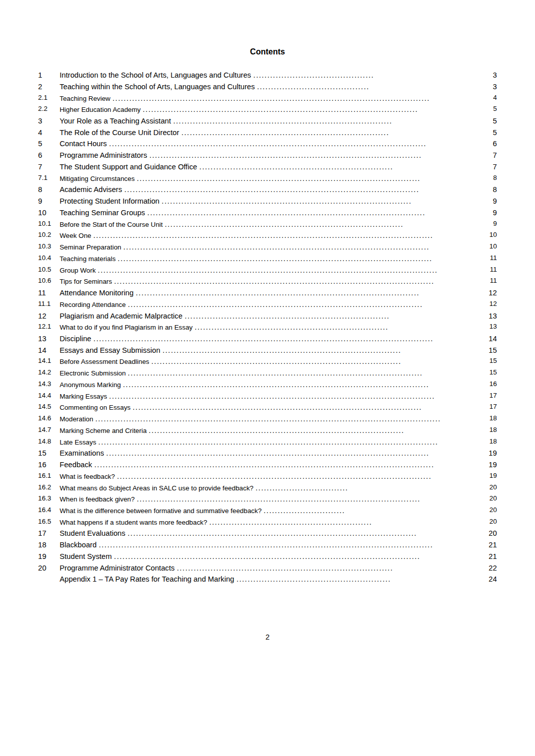Contents
| 1 | Introduction to the School of Arts, Languages and Cultures ........................................... | 3 |
| 2 | Teaching within the School of Arts, Languages and Cultures ........................................ | 3 |
| 2.1 | Teaching Review ................................................................................................................. | 4 |
| 2.2 | Higher Education Academy .................................................................................................. | 5 |
| 3 | Your Role as a Teaching Assistant .............................................................................. | 5 |
| 4 | The Role of the Course Unit Director .......................................................................... | 5 |
| 5 | Contact Hours ................................................................................................................. | 6 |
| 6 | Programme Administrators ................................................................................................. | 7 |
| 7 | The Student Support and Guidance Office ..................................................................... | 7 |
| 7.1 | Mitigating Circumstances ..................................................................................................... | 8 |
| 8 | Academic Advisers ......................................................................................................... | 8 |
| 9 | Protecting Student Information ......................................................................................... | 9 |
| 10 | Teaching Seminar Groups ................................................................................................... | 9 |
| 10.1 | Before the Start of the Course Unit ..................................................................................... | 9 |
| 10.2 | Week One ......................................................................................................................... | 10 |
| 10.3 | Seminar Preparation ............................................................................................................. | 10 |
| 10.4 | Teaching materials ................................................................................................................ | 11 |
| 10.5 | Group Work ......................................................................................................................... | 11 |
| 10.6 | Tips for Seminars .................................................................................................................. | 11 |
| 11 | Attendance Monitoring ..................................................................................................... | 12 |
| 11.1 | Recording Attendance ......................................................................................................... | 12 |
| 12 | Plagiarism and Academic Malpractice ......................................................................... | 13 |
| 12.1 | What to do if you find Plagiarism in an Essay ..................................................................... | 13 |
| 13 | Discipline ......................................................................................................................... | 14 |
| 14 | Essays and Essay Submission ..................................................................................... | 15 |
| 14.1 | Before Assessment Deadlines ......................................................................................... | 15 |
| 14.2 | Electronic Submission ......................................................................................................... | 15 |
| 14.3 | Anonymous Marking ............................................................................................................. | 16 |
| 14.4 | Marking Essays .................................................................................................................... | 17 |
| 14.5 | Commenting on Essays ....................................................................................................... | 17 |
| 14.6 | Moderation ........................................................................................................................... | 18 |
| 14.7 | Marking Scheme and Criteria ........................................................................................... | 18 |
| 14.8 | Late Essays ......................................................................................................................... | 18 |
| 15 | Examinations ................................................................................................................... | 19 |
| 16 | Feedback ......................................................................................................................... | 19 |
| 16.1 | What is feedback? ................................................................................................................ | 19 |
| 16.2 | What means do Subject Areas in SALC use to provide feedback? ................................. | 20 |
| 16.3 | When is feedback given? ..................................................................................................... | 20 |
| 16.4 | What is the difference between formative and summative feedback? ............................. | 20 |
| 16.5 | What happens if a student wants more feedback? .......................................................... | 20 |
| 17 | Student Evaluations ....................................................................................................... | 20 |
| 18 | Blackboard ....................................................................................................................... | 21 |
| 19 | Student System ............................................................................................................. | 21 |
| 20 | Programme Administrator Contacts ............................................................................. | 22 |
| | Appendix 1 – TA Pay Rates for Teaching and Marking ....................................................... | 24 |
2